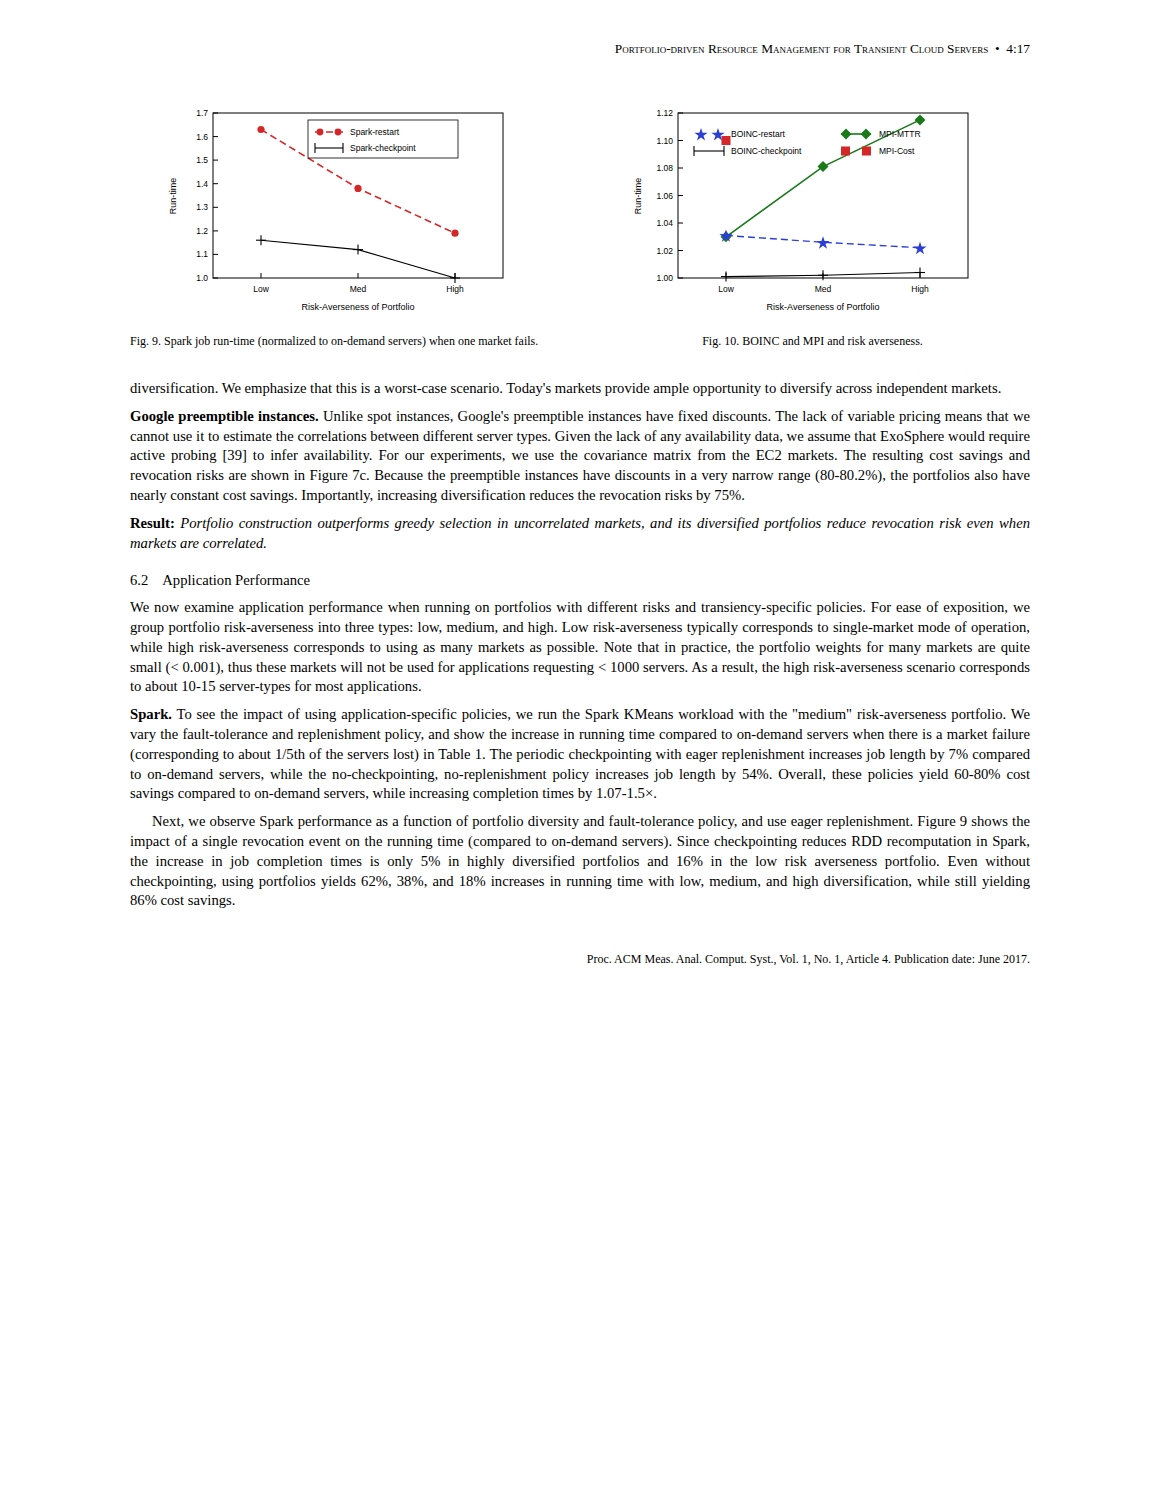Portfolio-driven Resource Management for Transient Cloud Servers • 4:17
1.0 1.1 1.2 1.3 1.4 1.5 1.6 1.7 Low Med High Risk-Averseness of Portfolio Run-time Spark-restart Spark-checkpoint
Fig. 9. Spark job run-time (normalized to on-demand servers) when one market fails.
1.00 1.02 1.04 1.06 1.08 1.10 1.12 Low Med High Risk-Averseness of Portfolio Run-time BOINC-restart BOINC-checkpoint MPI-MTTR MPI-Cost
Fig. 10. BOINC and MPI and risk averseness.
diversification. We emphasize that this is a worst-case scenario. Today's markets provide ample opportunity to diversify across independent markets.
Google preemptible instances. Unlike spot instances, Google's preemptible instances have fixed discounts. The lack of variable pricing means that we cannot use it to estimate the correlations between different server types. Given the lack of any availability data, we assume that ExoSphere would require active probing [39] to infer availability. For our experiments, we use the covariance matrix from the EC2 markets. The resulting cost savings and revocation risks are shown in Figure 7c. Because the preemptible instances have discounts in a very narrow range (80-80.2%), the portfolios also have nearly constant cost savings. Importantly, increasing diversification reduces the revocation risks by 75%.
Result: Portfolio construction outperforms greedy selection in uncorrelated markets, and its diversified portfolios reduce revocation risk even when markets are correlated.
6.2 Application Performance
We now examine application performance when running on portfolios with different risks and transiency-specific policies. For ease of exposition, we group portfolio risk-averseness into three types: low, medium, and high. Low risk-averseness typically corresponds to single-market mode of operation, while high risk-averseness corresponds to using as many markets as possible. Note that in practice, the portfolio weights for many markets are quite small (< 0.001), thus these markets will not be used for applications requesting < 1000 servers. As a result, the high risk-averseness scenario corresponds to about 10-15 server-types for most applications.
Spark. To see the impact of using application-specific policies, we run the Spark KMeans workload with the "medium" risk-averseness portfolio. We vary the fault-tolerance and replenishment policy, and show the increase in running time compared to on-demand servers when there is a market failure (corresponding to about 1/5th of the servers lost) in Table 1. The periodic checkpointing with eager replenishment increases job length by 7% compared to on-demand servers, while the no-checkpointing, no-replenishment policy increases job length by 54%. Overall, these policies yield 60-80% cost savings compared to on-demand servers, while increasing completion times by 1.07-1.5×.
Next, we observe Spark performance as a function of portfolio diversity and fault-tolerance policy, and use eager replenishment. Figure 9 shows the impact of a single revocation event on the running time (compared to on-demand servers). Since checkpointing reduces RDD recomputation in Spark, the increase in job completion times is only 5% in highly diversified portfolios and 16% in the low risk averseness portfolio. Even without checkpointing, using portfolios yields 62%, 38%, and 18% increases in running time with low, medium, and high diversification, while still yielding 86% cost savings.
Proc. ACM Meas. Anal. Comput. Syst., Vol. 1, No. 1, Article 4. Publication date: June 2017.